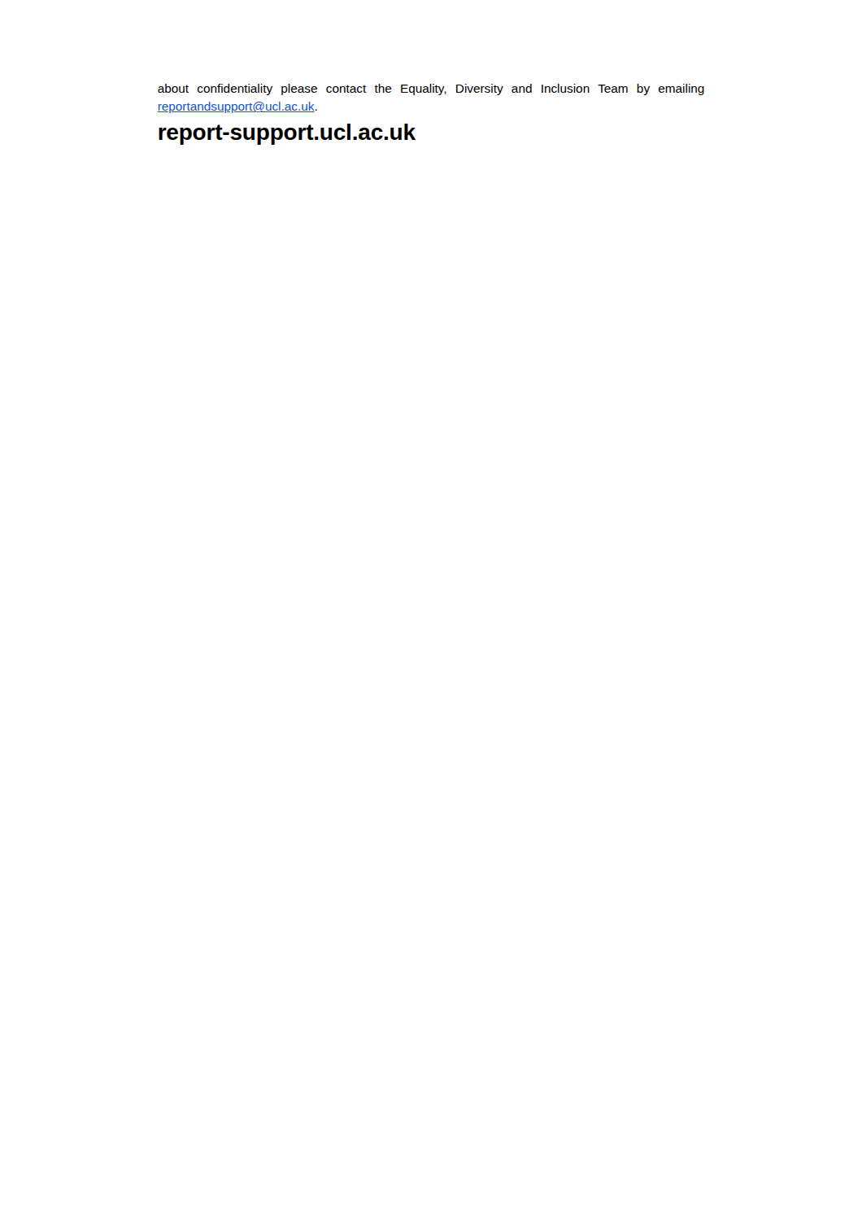about confidentiality please contact the Equality, Diversity and Inclusion Team by emailing reportandsupport@ucl.ac.uk.
report-support.ucl.ac.uk